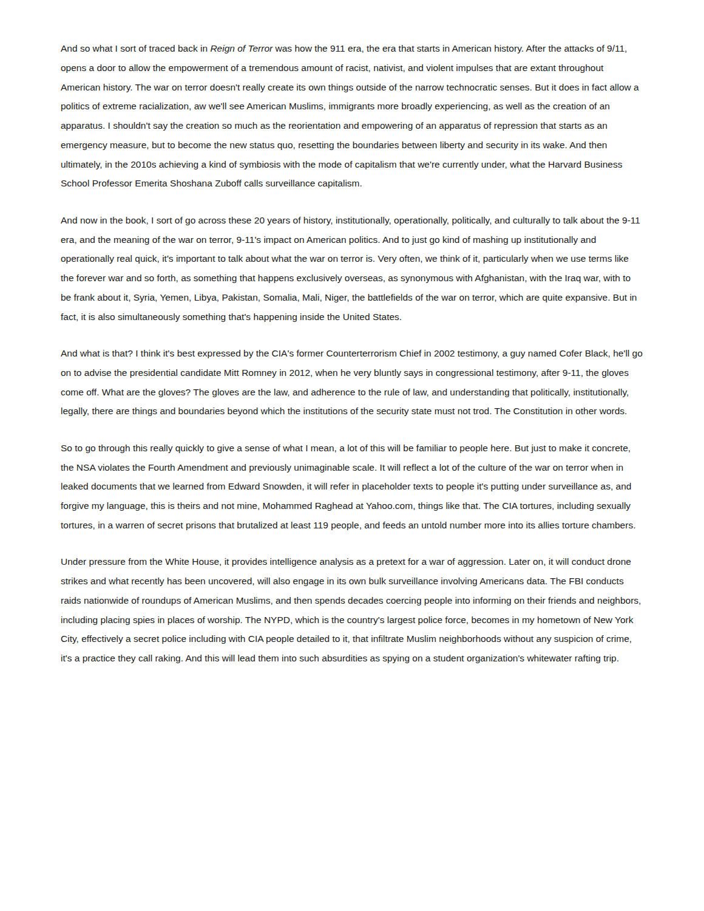And so what I sort of traced back in Reign of Terror was how the 911 era, the era that starts in American history. After the attacks of 9/11, opens a door to allow the empowerment of a tremendous amount of racist, nativist, and violent impulses that are extant throughout American history. The war on terror doesn't really create its own things outside of the narrow technocratic senses. But it does in fact allow a politics of extreme racialization, aw we'll see American Muslims, immigrants more broadly experiencing, as well as the creation of an apparatus. I shouldn't say the creation so much as the reorientation and empowering of an apparatus of repression that starts as an emergency measure, but to become the new status quo, resetting the boundaries between liberty and security in its wake. And then ultimately, in the 2010s achieving a kind of symbiosis with the mode of capitalism that we're currently under, what the Harvard Business School Professor Emerita Shoshana Zuboff calls surveillance capitalism.
And now in the book, I sort of go across these 20 years of history, institutionally, operationally, politically, and culturally to talk about the 9-11 era, and the meaning of the war on terror, 9-11's impact on American politics. And to just go kind of mashing up institutionally and operationally real quick, it's important to talk about what the war on terror is. Very often, we think of it, particularly when we use terms like the forever war and so forth, as something that happens exclusively overseas, as synonymous with Afghanistan, with the Iraq war, with to be frank about it, Syria, Yemen, Libya, Pakistan, Somalia, Mali, Niger, the battlefields of the war on terror, which are quite expansive. But in fact, it is also simultaneously something that's happening inside the United States.
And what is that? I think it's best expressed by the CIA's former Counterterrorism Chief in 2002 testimony, a guy named Cofer Black, he'll go on to advise the presidential candidate Mitt Romney in 2012, when he very bluntly says in congressional testimony, after 9-11, the gloves come off. What are the gloves? The gloves are the law, and adherence to the rule of law, and understanding that politically, institutionally, legally, there are things and boundaries beyond which the institutions of the security state must not trod. The Constitution in other words.
So to go through this really quickly to give a sense of what I mean, a lot of this will be familiar to people here. But just to make it concrete, the NSA violates the Fourth Amendment and previously unimaginable scale. It will reflect a lot of the culture of the war on terror when in leaked documents that we learned from Edward Snowden, it will refer in placeholder texts to people it's putting under surveillance as, and forgive my language, this is theirs and not mine, Mohammed Raghead at Yahoo.com, things like that. The CIA tortures, including sexually tortures, in a warren of secret prisons that brutalized at least 119 people, and feeds an untold number more into its allies torture chambers.
Under pressure from the White House, it provides intelligence analysis as a pretext for a war of aggression. Later on, it will conduct drone strikes and what recently has been uncovered, will also engage in its own bulk surveillance involving Americans data. The FBI conducts raids nationwide of roundups of American Muslims, and then spends decades coercing people into informing on their friends and neighbors, including placing spies in places of worship. The NYPD, which is the country's largest police force, becomes in my hometown of New York City, effectively a secret police including with CIA people detailed to it, that infiltrate Muslim neighborhoods without any suspicion of crime, it's a practice they call raking. And this will lead them into such absurdities as spying on a student organization's whitewater rafting trip.